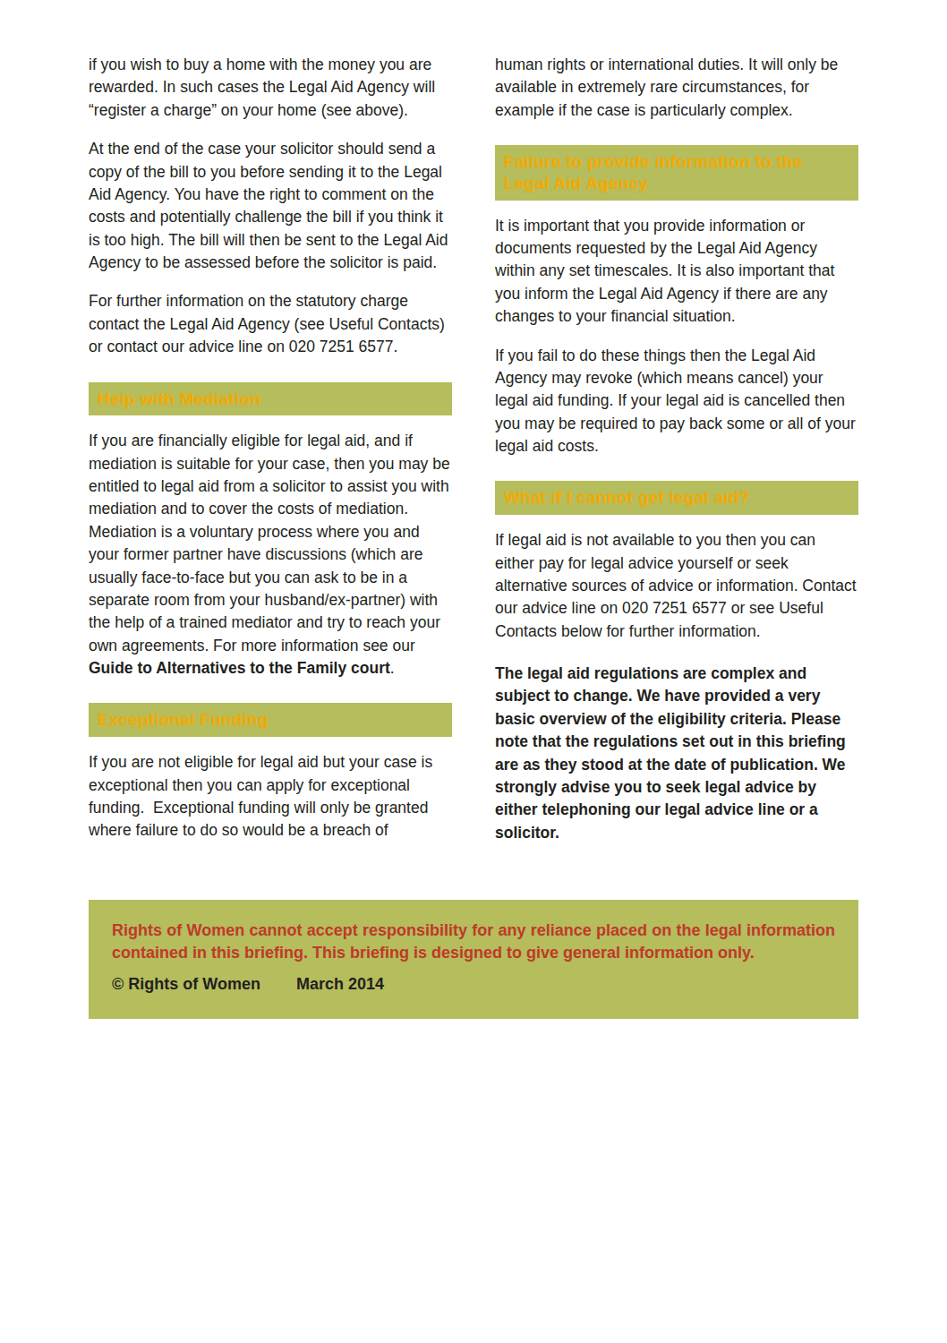if you wish to buy a home with the money you are rewarded. In such cases the Legal Aid Agency will “register a charge” on your home (see above).
At the end of the case your solicitor should send a copy of the bill to you before sending it to the Legal Aid Agency. You have the right to comment on the costs and potentially challenge the bill if you think it is too high. The bill will then be sent to the Legal Aid Agency to be assessed before the solicitor is paid.
For further information on the statutory charge contact the Legal Aid Agency (see Useful Contacts) or contact our advice line on 020 7251 6577.
Help with Mediation
If you are financially eligible for legal aid, and if mediation is suitable for your case, then you may be entitled to legal aid from a solicitor to assist you with mediation and to cover the costs of mediation. Mediation is a voluntary process where you and your former partner have discussions (which are usually face-to-face but you can ask to be in a separate room from your husband/ex-partner) with the help of a trained mediator and try to reach your own agreements. For more information see our Guide to Alternatives to the Family court.
Exceptional Funding
If you are not eligible for legal aid but your case is exceptional then you can apply for exceptional funding. Exceptional funding will only be granted where failure to do so would be a breach of
human rights or international duties. It will only be available in extremely rare circumstances, for example if the case is particularly complex.
Failure to provide information to the Legal Aid Agency
It is important that you provide information or documents requested by the Legal Aid Agency within any set timescales. It is also important that you inform the Legal Aid Agency if there are any changes to your financial situation.
If you fail to do these things then the Legal Aid Agency may revoke (which means cancel) your legal aid funding. If your legal aid is cancelled then you may be required to pay back some or all of your legal aid costs.
What if I cannot get legal aid?
If legal aid is not available to you then you can either pay for legal advice yourself or seek alternative sources of advice or information. Contact our advice line on 020 7251 6577 or see Useful Contacts below for further information.
The legal aid regulations are complex and subject to change. We have provided a very basic overview of the eligibility criteria. Please note that the regulations set out in this briefing are as they stood at the date of publication. We strongly advise you to seek legal advice by either telephoning our legal advice line or a solicitor.
Rights of Women cannot accept responsibility for any reliance placed on the legal information contained in this briefing. This briefing is designed to give general information only.
© Rights of WomenMarch 2014